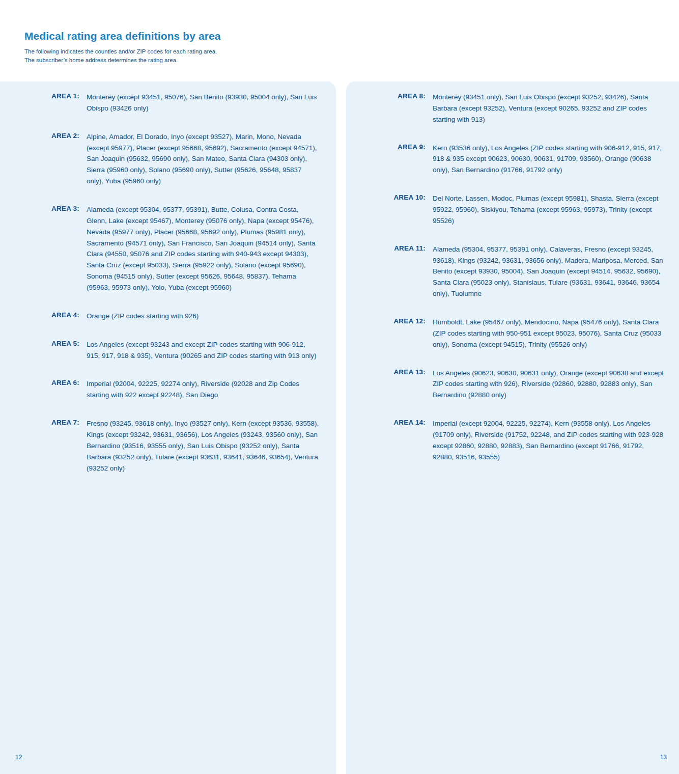Medical rating area definitions by area
The following indicates the counties and/or ZIP codes for each rating area.
The subscriber’s home address determines the rating area.
AREA 1:
Monterey (except 93451, 95076), San Benito (93930, 95004 only), San Luis Obispo (93426 only)
AREA 2:
Alpine, Amador, El Dorado, Inyo (except 93527), Marin, Mono, Nevada (except 95977), Placer (except 95668, 95692), Sacramento (except 94571), San Joaquin (95632, 95690 only), San Mateo, Santa Clara (94303 only), Sierra (95960 only), Solano (95690 only), Sutter (95626, 95648, 95837 only), Yuba (95960 only)
AREA 3:
Alameda (except 95304, 95377, 95391), Butte, Colusa, Contra Costa, Glenn, Lake (except 95467), Monterey (95076 only), Napa (except 95476), Nevada (95977 only), Placer (95668, 95692 only), Plumas (95981 only), Sacramento (94571 only), San Francisco, San Joaquin (94514 only), Santa Clara (94550, 95076 and ZIP codes starting with 940-943 except 94303), Santa Cruz (except 95033), Sierra (95922 only), Solano (except 95690), Sonoma (94515 only), Sutter (except 95626, 95648, 95837), Tehama (95963, 95973 only), Yolo, Yuba (except 95960)
AREA 4:
Orange (ZIP codes starting with 926)
AREA 5:
Los Angeles (except 93243 and except ZIP codes starting with 906-912, 915, 917, 918 & 935), Ventura (90265 and ZIP codes starting with 913 only)
AREA 6:
Imperial (92004, 92225, 92274 only), Riverside (92028 and Zip Codes starting with 922 except 92248), San Diego
AREA 7:
Fresno (93245, 93618 only), Inyo (93527 only), Kern (except 93536, 93558), Kings (except 93242, 93631, 93656), Los Angeles (93243, 93560 only), San Bernardino (93516, 93555 only), San Luis Obispo (93252 only), Santa Barbara (93252 only), Tulare (except 93631, 93641, 93646, 93654), Ventura (93252 only)
AREA 8:
Monterey (93451 only), San Luis Obispo (except 93252, 93426), Santa Barbara (except 93252), Ventura (except 90265, 93252 and ZIP codes starting with 913)
AREA 9:
Kern (93536 only), Los Angeles (ZIP codes starting with 906-912, 915, 917, 918 & 935 except 90623, 90630, 90631, 91709, 93560), Orange (90638 only), San Bernardino (91766, 91792 only)
AREA 10:
Del Norte, Lassen, Modoc, Plumas (except 95981), Shasta, Sierra (except 95922, 95960), Siskiyou, Tehama (except 95963, 95973), Trinity (except 95526)
AREA 11:
Alameda (95304, 95377, 95391 only), Calaveras, Fresno (except 93245, 93618), Kings (93242, 93631, 93656 only), Madera, Mariposa, Merced, San Benito (except 93930, 95004), San Joaquin (except 94514, 95632, 95690), Santa Clara (95023 only), Stanislaus, Tulare (93631, 93641, 93646, 93654 only), Tuolumne
AREA 12:
Humboldt, Lake (95467 only), Mendocino, Napa (95476 only), Santa Clara (ZIP codes starting with 950-951 except 95023, 95076), Santa Cruz (95033 only), Sonoma (except 94515), Trinity (95526 only)
AREA 13:
Los Angeles (90623, 90630, 90631 only), Orange (except 90638 and except ZIP codes starting with 926), Riverside (92860, 92880, 92883 only), San Bernardino (92880 only)
AREA 14:
Imperial (except 92004, 92225, 92274), Kern (93558 only), Los Angeles (91709 only), Riverside (91752, 92248, and ZIP codes starting with 923-928 except 92860, 92880, 92883), San Bernardino (except 91766, 91792, 92880, 93516, 93555)
12
13